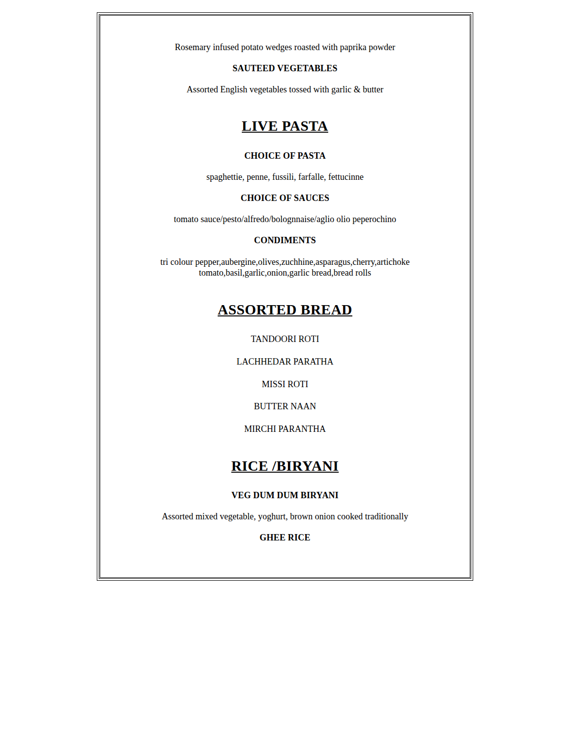Rosemary infused potato wedges roasted with paprika powder
SAUTEED VEGETABLES
Assorted English vegetables tossed with garlic & butter
LIVE PASTA
CHOICE OF PASTA
spaghettie, penne, fussili, farfalle, fettucinne
CHOICE OF SAUCES
tomato sauce/pesto/alfredo/bolognnaise/aglio olio peperochino
CONDIMENTS
tri colour pepper,aubergine,olives,zuchhine,asparagus,cherry,artichoke tomato,basil,garlic,onion,garlic bread,bread rolls
ASSORTED BREAD
TANDOORI ROTI
LACHHEDAR PARATHA
MISSI ROTI
BUTTER NAAN
MIRCHI PARANTHA
RICE /BIRYANI
VEG DUM DUM BIRYANI
Assorted mixed vegetable, yoghurt, brown onion cooked traditionally
GHEE RICE